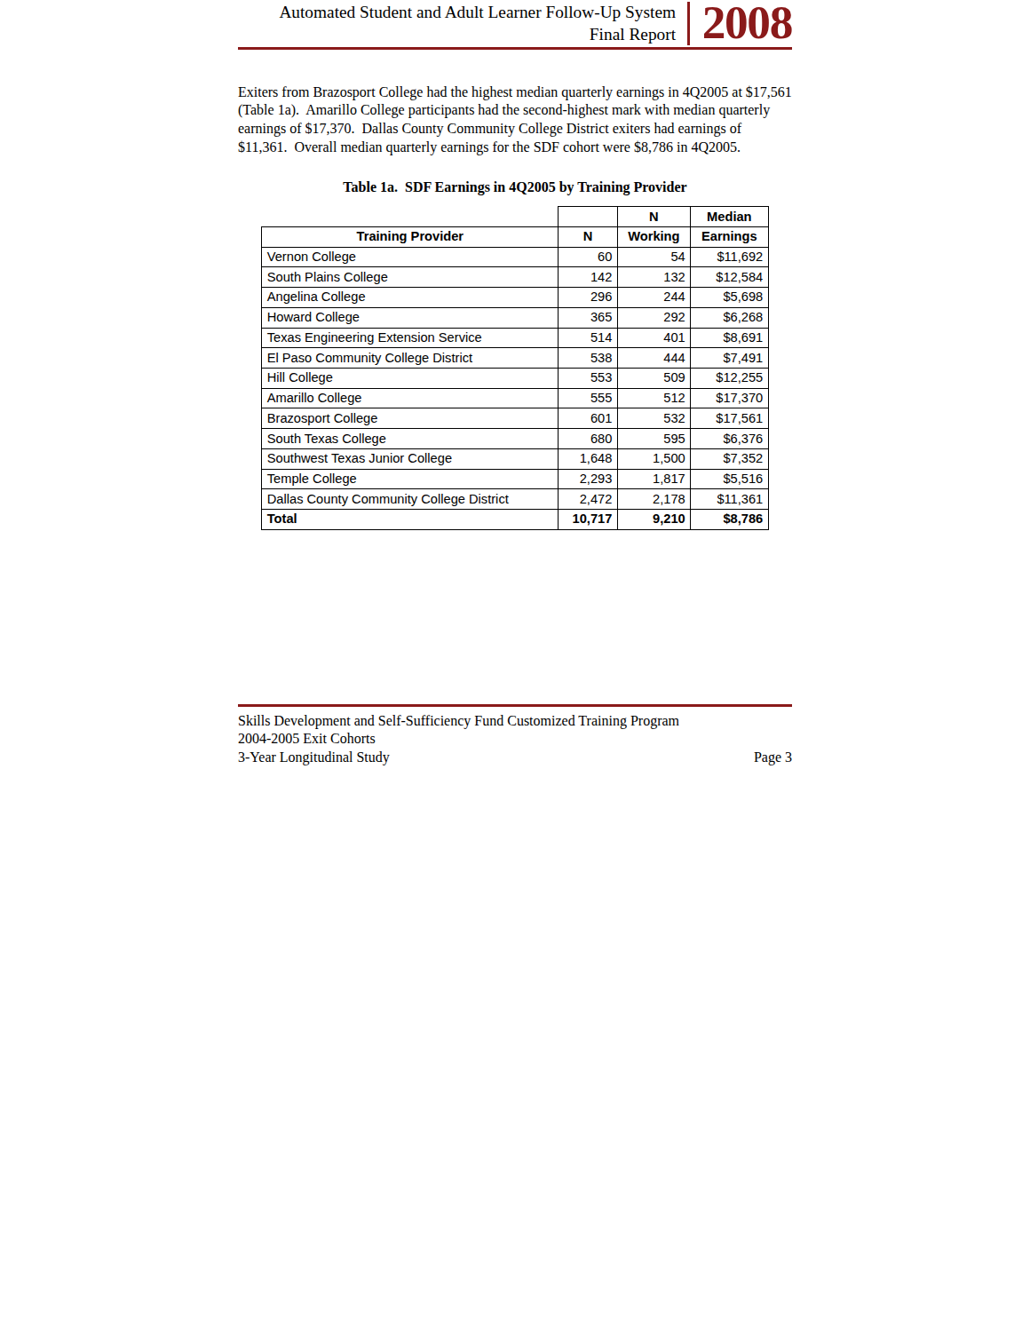Automated Student and Adult Learner Follow-Up System
Final Report
2008
Exiters from Brazosport College had the highest median quarterly earnings in 4Q2005 at $17,561 (Table 1a). Amarillo College participants had the second-highest mark with median quarterly earnings of $17,370. Dallas County Community College District exiters had earnings of $11,361. Overall median quarterly earnings for the SDF cohort were $8,786 in 4Q2005.
Table 1a. SDF Earnings in 4Q2005 by Training Provider
| | | N | Median |
| --- | --- | --- | --- |
| Training Provider | N | Working | Earnings |
| Vernon College | 60 | 54 | $11,692 |
| South Plains College | 142 | 132 | $12,584 |
| Angelina College | 296 | 244 | $5,698 |
| Howard College | 365 | 292 | $6,268 |
| Texas Engineering Extension Service | 514 | 401 | $8,691 |
| El Paso Community College District | 538 | 444 | $7,491 |
| Hill College | 553 | 509 | $12,255 |
| Amarillo College | 555 | 512 | $17,370 |
| Brazosport College | 601 | 532 | $17,561 |
| South Texas College | 680 | 595 | $6,376 |
| Southwest Texas Junior College | 1,648 | 1,500 | $7,352 |
| Temple College | 2,293 | 1,817 | $5,516 |
| Dallas County Community College District | 2,472 | 2,178 | $11,361 |
| Total | 10,717 | 9,210 | $8,786 |
Skills Development and Self-Sufficiency Fund Customized Training Program
2004-2005 Exit Cohorts
3-Year Longitudinal Study
Page 3